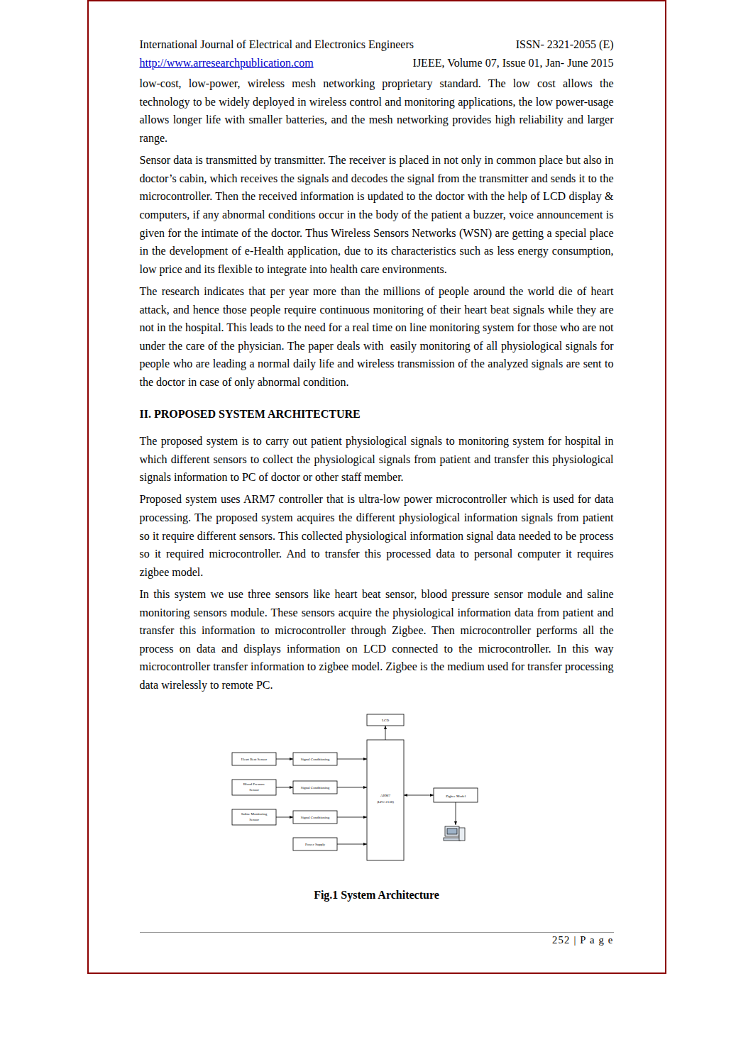International Journal of Electrical and Electronics Engineers ISSN- 2321-2055 (E)
http://www.arresearchpublication.com IJEEE, Volume 07, Issue 01, Jan- June 2015
low-cost, low-power, wireless mesh networking proprietary standard. The low cost allows the technology to be widely deployed in wireless control and monitoring applications, the low power-usage allows longer life with smaller batteries, and the mesh networking provides high reliability and larger range.
Sensor data is transmitted by transmitter. The receiver is placed in not only in common place but also in doctor’s cabin, which receives the signals and decodes the signal from the transmitter and sends it to the microcontroller. Then the received information is updated to the doctor with the help of LCD display & computers, if any abnormal conditions occur in the body of the patient a buzzer, voice announcement is given for the intimate of the doctor. Thus Wireless Sensors Networks (WSN) are getting a special place in the development of e-Health application, due to its characteristics such as less energy consumption, low price and its flexible to integrate into health care environments.
The research indicates that per year more than the millions of people around the world die of heart attack, and hence those people require continuous monitoring of their heart beat signals while they are not in the hospital. This leads to the need for a real time on line monitoring system for those who are not under the care of the physician. The paper deals with easily monitoring of all physiological signals for people who are leading a normal daily life and wireless transmission of the analyzed signals are sent to the doctor in case of only abnormal condition.
II. PROPOSED SYSTEM ARCHITECTURE
The proposed system is to carry out patient physiological signals to monitoring system for hospital in which different sensors to collect the physiological signals from patient and transfer this physiological signals information to PC of doctor or other staff member.
Proposed system uses ARM7 controller that is ultra-low power microcontroller which is used for data processing. The proposed system acquires the different physiological information signals from patient so it require different sensors. This collected physiological information signal data needed to be process so it required microcontroller. And to transfer this processed data to personal computer it requires zigbee model.
In this system we use three sensors like heart beat sensor, blood pressure sensor module and saline monitoring sensors module. These sensors acquire the physiological information data from patient and transfer this information to microcontroller through Zigbee. Then microcontroller performs all the process on data and displays information on LCD connected to the microcontroller. In this way microcontroller transfer information to zigbee model. Zigbee is the medium used for transfer processing data wirelessly to remote PC.
LCD Heart Beat Sensor Blood Pressure Sensor Saline Monitoring Sensor Signal Conditioning Signal Conditioning Signal Conditioning Power Supply ARM7 (LPC 2138) Zigbee Model
Fig.1 System Architecture
252 | P a g e